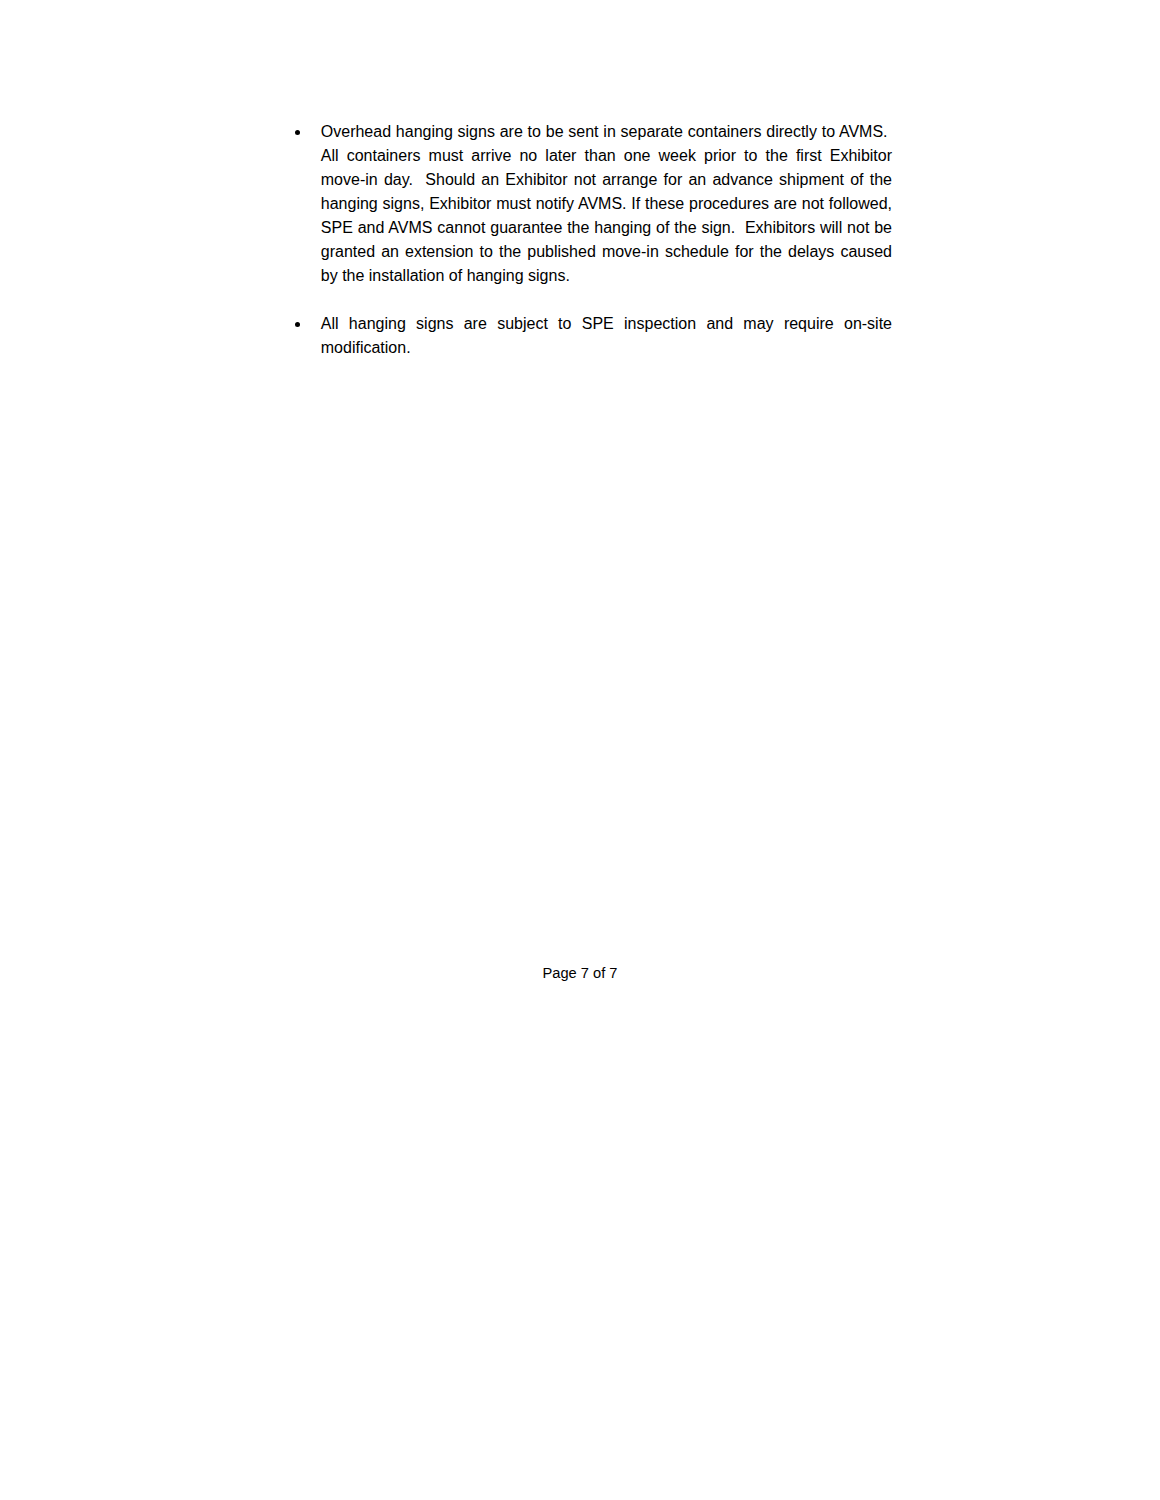Overhead hanging signs are to be sent in separate containers directly to AVMS. All containers must arrive no later than one week prior to the first Exhibitor move-in day. Should an Exhibitor not arrange for an advance shipment of the hanging signs, Exhibitor must notify AVMS. If these procedures are not followed, SPE and AVMS cannot guarantee the hanging of the sign. Exhibitors will not be granted an extension to the published move-in schedule for the delays caused by the installation of hanging signs.
All hanging signs are subject to SPE inspection and may require on-site modification.
Page 7 of 7